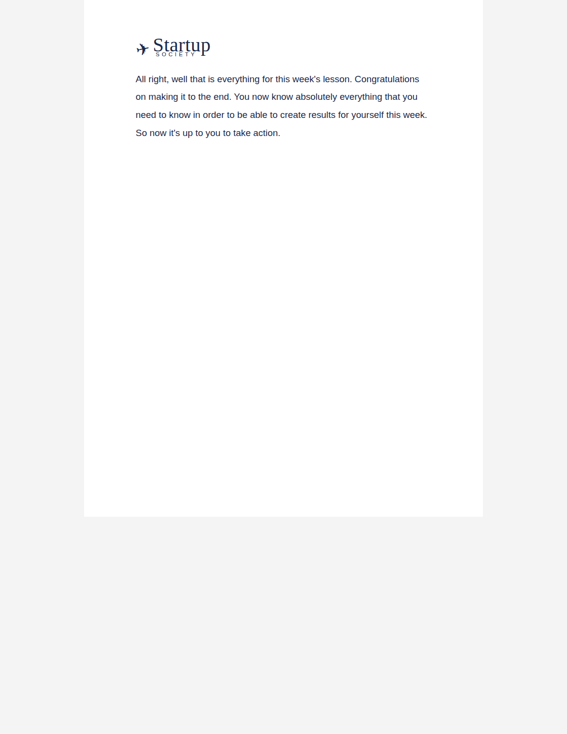✈ Startup Society
All right, well that is everything for this week's lesson. Congratulations on making it to the end. You now know absolutely everything that you need to know in order to be able to create results for yourself this week. So now it's up to you to take action.